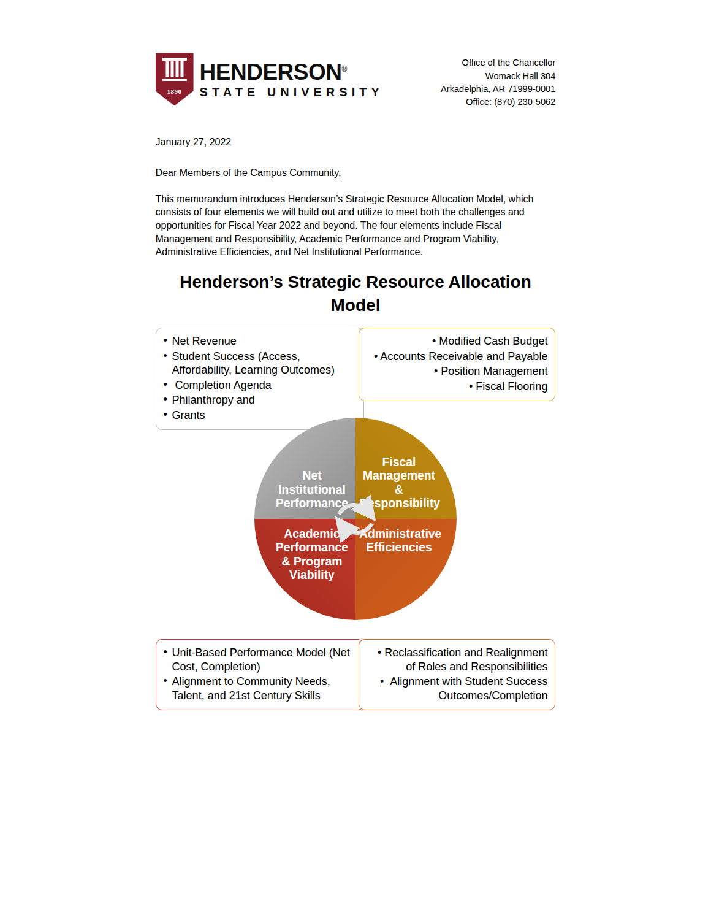1890
HENDERSON®
STATE UNIVERSITY
Office of the Chancellor
Womack Hall 304
Arkadelphia, AR 71999-0001
Office: (870) 230-5062
January 27, 2022
Dear Members of the Campus Community,
This memorandum introduces Henderson’s Strategic Resource Allocation Model, which consists of four elements we will build out and utilize to meet both the challenges and opportunities for Fiscal Year 2022 and beyond. The four elements include Fiscal Management and Responsibility, Academic Performance and Program Viability, Administrative Efficiencies, and Net Institutional Performance.
Henderson’s Strategic Resource Allocation Model
Net Revenue
Student Success (Access, Affordability, Learning Outcomes)
Completion Agenda
Philanthropy and
Grants
Modified Cash Budget
Accounts Receivable and Payable
Position Management
Fiscal Flooring
Unit-Based Performance Model (Net Cost, Completion)
Alignment to Community Needs, Talent, and 21st Century Skills
Reclassification and Realignment of Roles and Responsibilities
Alignment with Student Success Outcomes/Completion
Net Institutional Performance
Fiscal Management & Responsibility
Academic Performance & Program Viability
Administrative Efficiencies